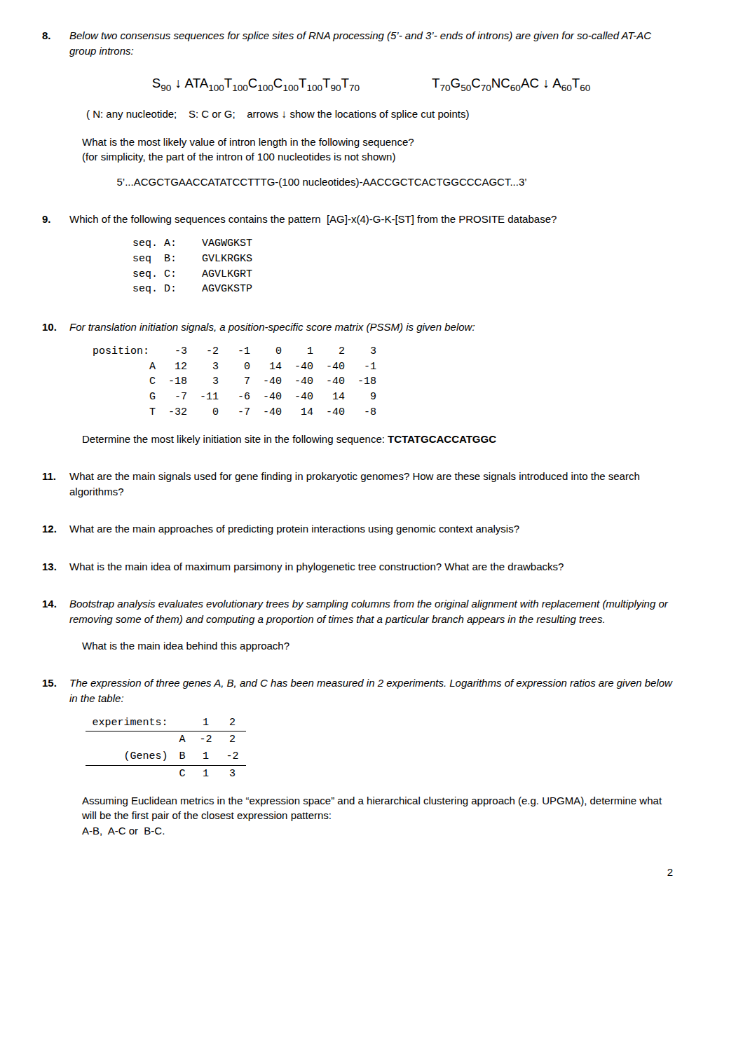8. Below two consensus sequences for splice sites of RNA processing (5’- and 3’- ends of introns) are given for so-called AT-AC group introns:
S90 ↓ ATA100T100C100C100T100T90T70 T70G50C70NC60AC ↓ A60T60
( N: any nucleotide; S: C or G; arrows ↓ show the locations of splice cut points)
What is the most likely value of intron length in the following sequence?
(for simplicity, the part of the intron of 100 nucleotides is not shown)
5’...ACGCTGAACCATATCCTTTG-(100 nucleotides)-AACCGCTCACTGGCCCAGCT...3’
9. Which of the following sequences contains the pattern [AG]-x(4)-G-K-[ST] from the PROSITE database?
seq. A: VAGWGKST seq B: GVLKRGKS seq. C: AGVLKGRT seq. D: AGVGKSTP
10. For translation initiation signals, a position-specific score matrix (PSSM) is given below:
position: -3 -2 -1 0 1 2 3 A 12 3 0 14 -40 -40 -1 C -18 3 7 -40 -40 -40 -18 G -7 -11 -6 -40 -40 14 9 T -32 0 -7 -40 14 -40 -8
Determine the most likely initiation site in the following sequence: TCTATGCACCATGGC
11. What are the main signals used for gene finding in prokaryotic genomes? How are these signals introduced into the search algorithms?
12. What are the main approaches of predicting protein interactions using genomic context analysis?
13. What is the main idea of maximum parsimony in phylogenetic tree construction? What are the drawbacks?
14. Bootstrap analysis evaluates evolutionary trees by sampling columns from the original alignment with replacement (multiplying or removing some of them) and computing a proportion of times that a particular branch appears in the resulting trees.
What is the main idea behind this approach?
15. The expression of three genes A, B, and C has been measured in 2 experiments. Logarithms of expression ratios are given below in the table:
| experiments: | | 1 | 2 |
| | A | -2 | 2 |
| (Genes) | B | 1 | -2 |
| | C | 1 | 3 |
Assuming Euclidean metrics in the “expression space” and a hierarchical clustering approach (e.g. UPGMA), determine what will be the first pair of the closest expression patterns:
A-B, A-C or B-C.
2